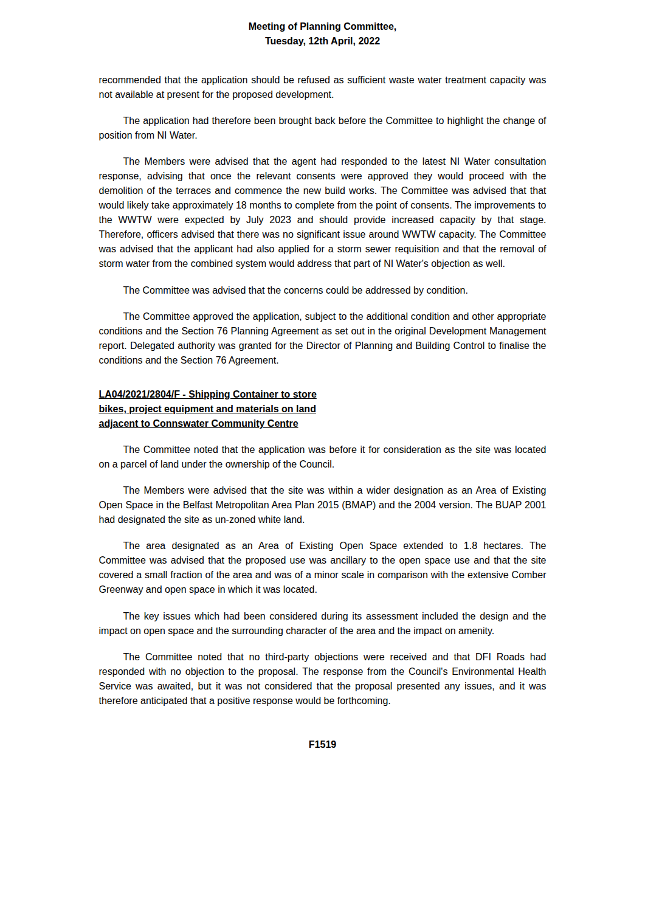Meeting of Planning Committee,
Tuesday, 12th April, 2022
recommended that the application should be refused as sufficient waste water treatment capacity was not available at present for the proposed development.
The application had therefore been brought back before the Committee to highlight the change of position from NI Water.
The Members were advised that the agent had responded to the latest NI Water consultation response, advising that once the relevant consents were approved they would proceed with the demolition of the terraces and commence the new build works. The Committee was advised that that would likely take approximately 18 months to complete from the point of consents. The improvements to the WWTW were expected by July 2023 and should provide increased capacity by that stage. Therefore, officers advised that there was no significant issue around WWTW capacity. The Committee was advised that the applicant had also applied for a storm sewer requisition and that the removal of storm water from the combined system would address that part of NI Water's objection as well.
The Committee was advised that the concerns could be addressed by condition.
The Committee approved the application, subject to the additional condition and other appropriate conditions and the Section 76 Planning Agreement as set out in the original Development Management report. Delegated authority was granted for the Director of Planning and Building Control to finalise the conditions and the Section 76 Agreement.
LA04/2021/2804/F - Shipping Container to store
bikes, project equipment and materials on land
adjacent to Connswater Community Centre
The Committee noted that the application was before it for consideration as the site was located on a parcel of land under the ownership of the Council.
The Members were advised that the site was within a wider designation as an Area of Existing Open Space in the Belfast Metropolitan Area Plan 2015 (BMAP) and the 2004 version. The BUAP 2001 had designated the site as un-zoned white land.
The area designated as an Area of Existing Open Space extended to 1.8 hectares. The Committee was advised that the proposed use was ancillary to the open space use and that the site covered a small fraction of the area and was of a minor scale in comparison with the extensive Comber Greenway and open space in which it was located.
The key issues which had been considered during its assessment included the design and the impact on open space and the surrounding character of the area and the impact on amenity.
The Committee noted that no third-party objections were received and that DFI Roads had responded with no objection to the proposal. The response from the Council's Environmental Health Service was awaited, but it was not considered that the proposal presented any issues, and it was therefore anticipated that a positive response would be forthcoming.
F1519